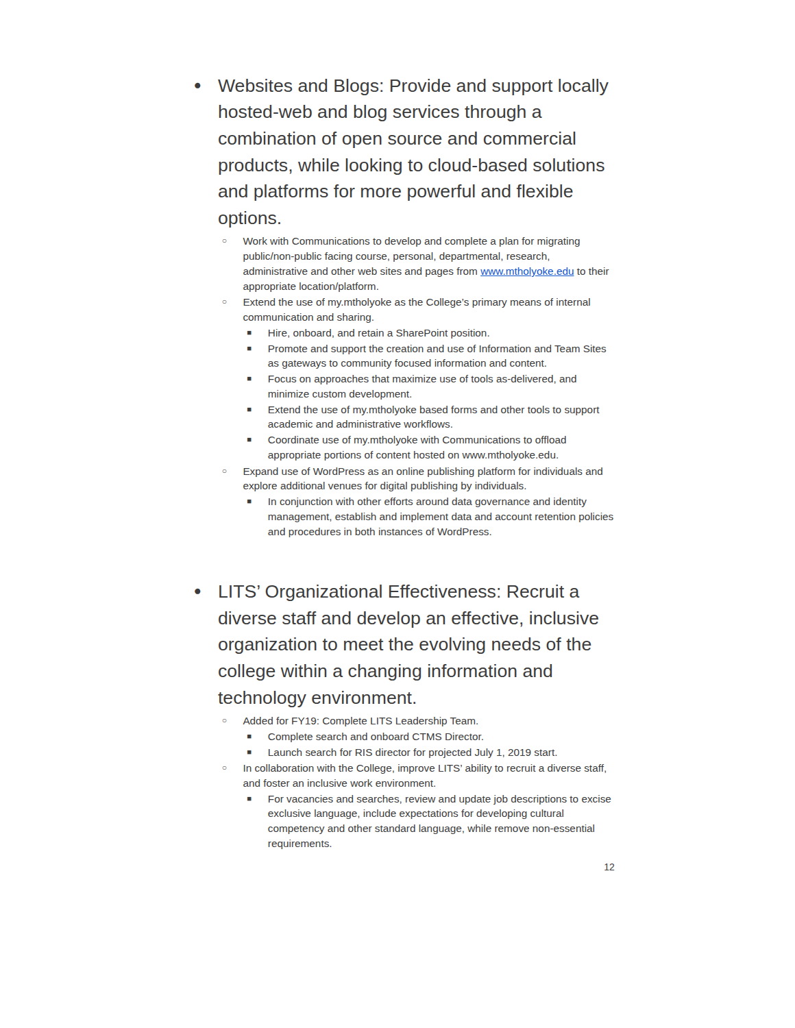Websites and Blogs: Provide and support locally hosted-web and blog services through a combination of open source and commercial products, while looking to cloud-based solutions and platforms for more powerful and flexible options.
Work with Communications to develop and complete a plan for migrating public/non-public facing course, personal, departmental, research, administrative and other web sites and pages from www.mtholyoke.edu to their appropriate location/platform.
Extend the use of my.mtholyoke as the College’s primary means of internal communication and sharing.
Hire, onboard, and retain a SharePoint position.
Promote and support the creation and use of Information and Team Sites as gateways to community focused information and content.
Focus on approaches that maximize use of tools as-delivered, and minimize custom development.
Extend the use of my.mtholyoke based forms and other tools to support academic and administrative workflows.
Coordinate use of my.mtholyoke with Communications to offload appropriate portions of content hosted on www.mtholyoke.edu.
Expand use of WordPress as an online publishing platform for individuals and explore additional venues for digital publishing by individuals.
In conjunction with other efforts around data governance and identity management, establish and implement data and account retention policies and procedures in both instances of WordPress.
LITS’ Organizational Effectiveness: Recruit a diverse staff and develop an effective, inclusive organization to meet the evolving needs of the college within a changing information and technology environment.
Added for FY19: Complete LITS Leadership Team.
Complete search and onboard CTMS Director.
Launch search for RIS director for projected July 1, 2019 start.
In collaboration with the College, improve LITS’ ability to recruit a diverse staff, and foster an inclusive work environment.
For vacancies and searches, review and update job descriptions to excise exclusive language, include expectations for developing cultural competency and other standard language, while remove non-essential requirements.
12